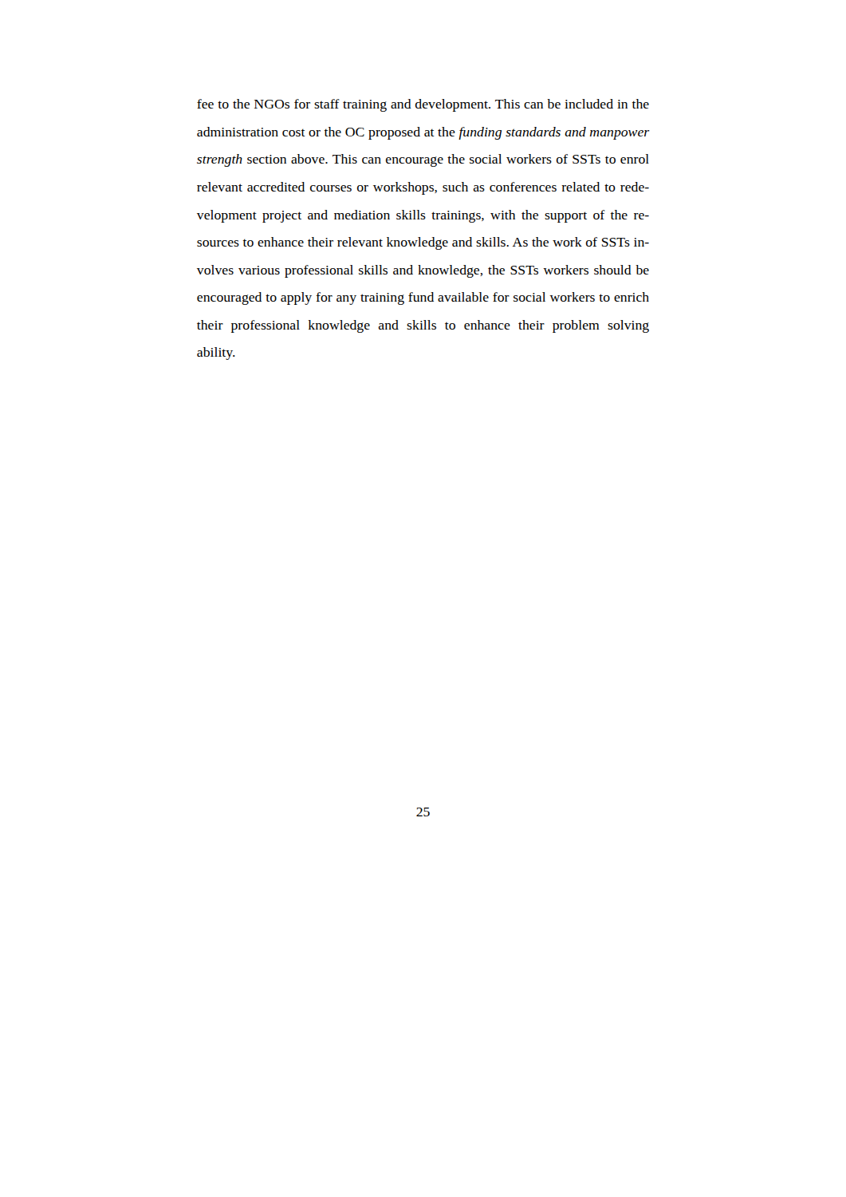fee to the NGOs for staff training and development. This can be included in the administration cost or the OC proposed at the funding standards and manpower strength section above. This can encourage the social workers of SSTs to enrol relevant accredited courses or workshops, such as conferences related to redevelopment project and mediation skills trainings, with the support of the resources to enhance their relevant knowledge and skills. As the work of SSTs involves various professional skills and knowledge, the SSTs workers should be encouraged to apply for any training fund available for social workers to enrich their professional knowledge and skills to enhance their problem solving ability.
25